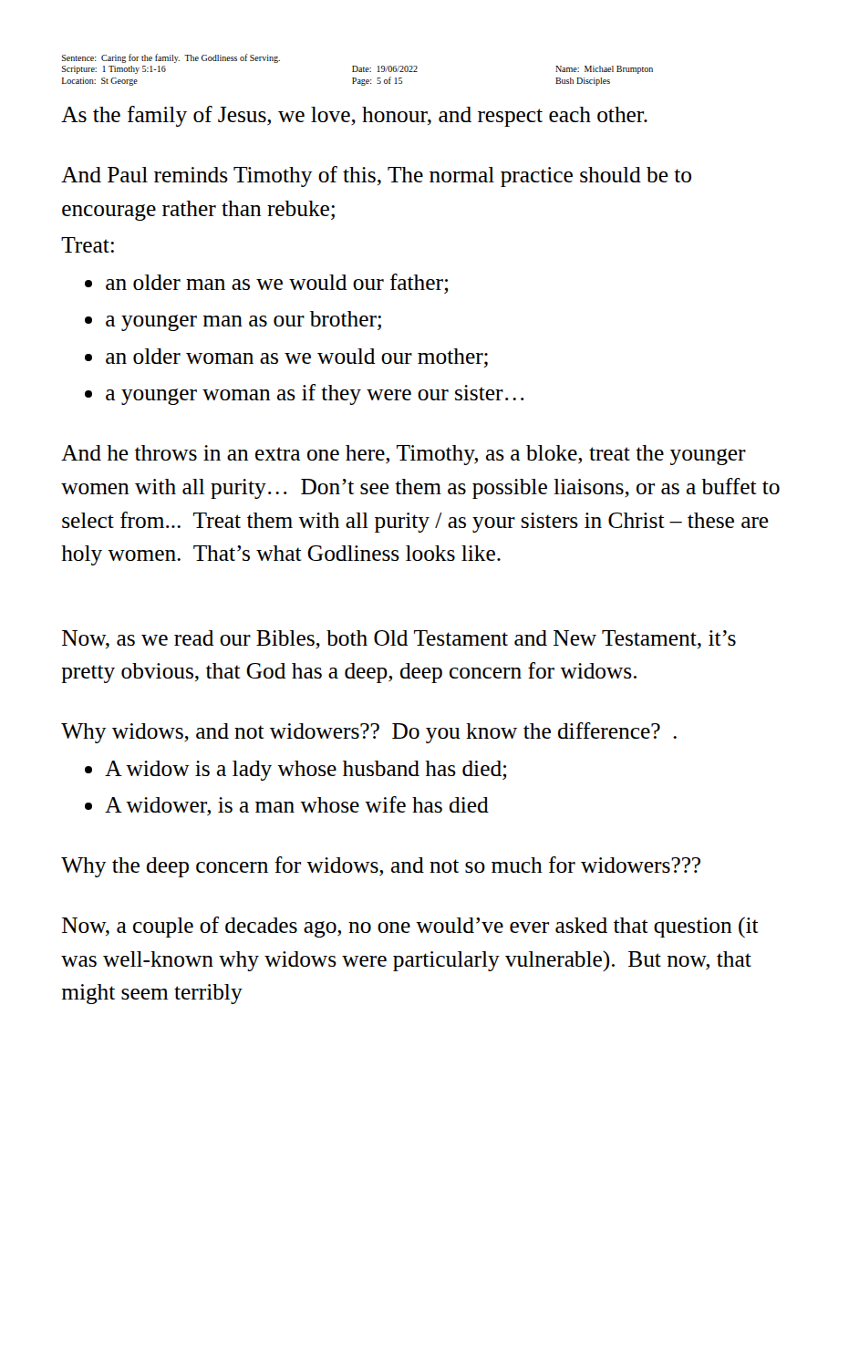| Sentence: Caring for the family. The Godliness of Serving. | | |
| Scripture: 1 Timothy 5:1-16 | Date: 19/06/2022 | Name: Michael Brumpton |
| Location: St George | Page: 5 of 15 | Bush Disciples |
As the family of Jesus, we love, honour, and respect each other.
And Paul reminds Timothy of this, The normal practice should be to encourage rather than rebuke;
Treat:
an older man as we would our father;
a younger man as our brother;
an older woman as we would our mother;
a younger woman as if they were our sister…
And he throws in an extra one here, Timothy, as a bloke, treat the younger women with all purity… Don’t see them as possible liaisons, or as a buffet to select from... Treat them with all purity / as your sisters in Christ – these are holy women. That’s what Godliness looks like.
Now, as we read our Bibles, both Old Testament and New Testament, it’s pretty obvious, that God has a deep, deep concern for widows.
Why widows, and not widowers?? Do you know the difference? .
A widow is a lady whose husband has died;
A widower, is a man whose wife has died
Why the deep concern for widows, and not so much for widowers???
Now, a couple of decades ago, no one would’ve ever asked that question (it was well-known why widows were particularly vulnerable). But now, that might seem terribly